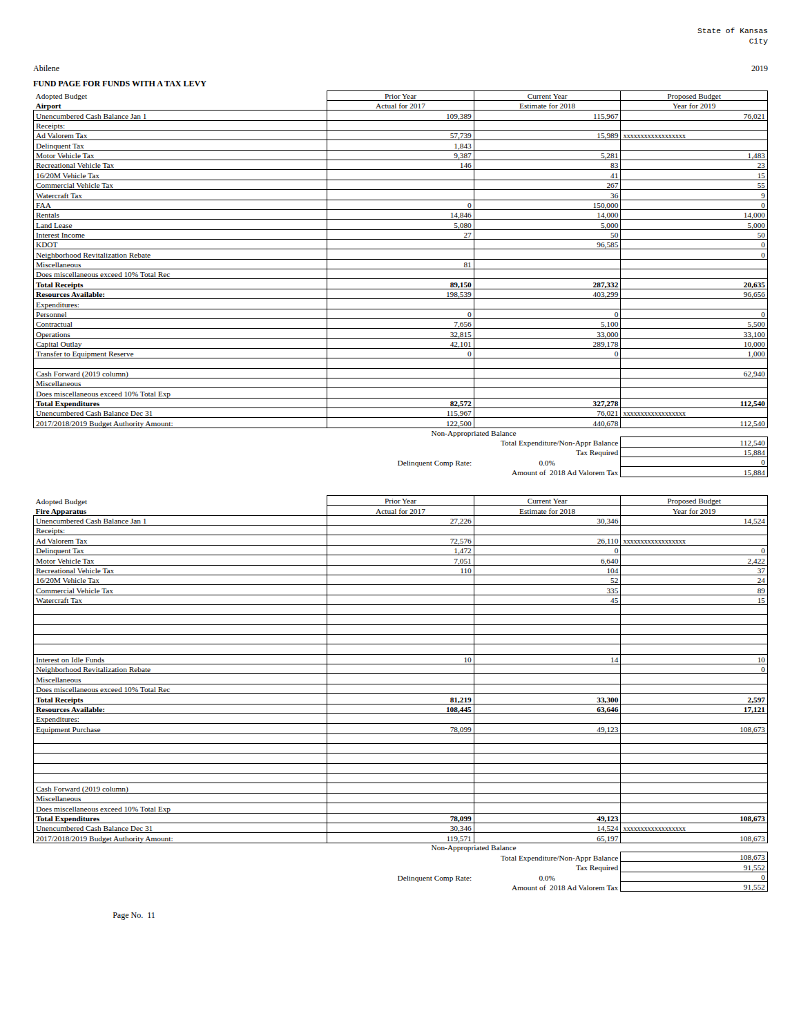State of Kansas
City
Abilene 2019
FUND PAGE FOR FUNDS WITH A TAX LEVY
| Adopted Budget | Prior Year | Current Year | Proposed Budget |
| Airport | Actual for 2017 | Estimate for 2018 | Year for 2019 |
| Unencumbered Cash Balance Jan 1 | 109,389 | 115,967 | 76,021 |
| Receipts: | | | |
| Ad Valorem Tax | 57,739 | 15,989 | xxxxxxxxxxxxxxxxxx |
| Delinquent Tax | 1,843 | | |
| Motor Vehicle Tax | 9,387 | 5,281 | 1,483 |
| Recreational Vehicle Tax | 146 | 83 | 23 |
| 16/20M Vehicle Tax | | 41 | 15 |
| Commercial Vehicle Tax | | 267 | 55 |
| Watercraft Tax | | 36 | 9 |
| FAA | 0 | 150,000 | 0 |
| Rentals | 14,846 | 14,000 | 14,000 |
| Land Lease | 5,080 | 5,000 | 5,000 |
| Interest Income | 27 | 50 | 50 |
| KDOT | | 96,585 | 0 |
| Neighborhood Revitalization Rebate | | | 0 |
| Miscellaneous | 81 | | |
| Does miscellaneous exceed 10% Total Rec | | | |
| Total Receipts | 89,150 | 287,332 | 20,635 |
| Resources Available: | 198,539 | 403,299 | 96,656 |
| Expenditures: | | | |
| Personnel | 0 | 0 | 0 |
| Contractual | 7,656 | 5,100 | 5,500 |
| Operations | 32,815 | 33,000 | 33,100 |
| Capital Outlay | 42,101 | 289,178 | 10,000 |
| Transfer to Equipment Reserve | 0 | 0 | 1,000 |
| Cash Forward (2019 column) | | | 62,940 |
| Miscellaneous | | | |
| Does miscellaneous exceed 10% Total Exp | | | |
| Total Expenditures | 82,572 | 327,278 | 112,540 |
| Unencumbered Cash Balance Dec 31 | 115,967 | 76,021 | xxxxxxxxxxxxxxxxxx |
| 2017/2018/2019 Budget Authority Amount: | 122,500 | 440,678 | 112,540 |
| | Non-Appropriated Balance | |
| | Total Expenditure/Non-Appr Balance | 112,540 |
| | Tax Required | 15,884 |
| | Delinquent Comp Rate: | 0.0% | 0 |
| | Amount of 2018 Ad Valorem Tax | 15,884 |
| Adopted Budget | Prior Year | Current Year | Proposed Budget |
| Fire Apparatus | Actual for 2017 | Estimate for 2018 | Year for 2019 |
| Unencumbered Cash Balance Jan 1 | 27,226 | 30,346 | 14,524 |
| Receipts: | | | |
| Ad Valorem Tax | 72,576 | 26,110 | xxxxxxxxxxxxxxxxxx |
| Delinquent Tax | 1,472 | 0 | 0 |
| Motor Vehicle Tax | 7,051 | 6,640 | 2,422 |
| Recreational Vehicle Tax | 110 | 104 | 37 |
| 16/20M Vehicle Tax | | 52 | 24 |
| Commercial Vehicle Tax | | 335 | 89 |
| Watercraft Tax | | 45 | 15 |
| Interest on Idle Funds | 10 | 14 | 10 |
| Neighborhood Revitalization Rebate | | | 0 |
| Miscellaneous | | | |
| Does miscellaneous exceed 10% Total Rec | | | |
| Total Receipts | 81,219 | 33,300 | 2,597 |
| Resources Available: | 108,445 | 63,646 | 17,121 |
| Expenditures: | | | |
| Equipment Purchase | 78,099 | 49,123 | 108,673 |
| Cash Forward (2019 column) | | | |
| Miscellaneous | | | |
| Does miscellaneous exceed 10% Total Exp | | | |
| Total Expenditures | 78,099 | 49,123 | 108,673 |
| Unencumbered Cash Balance Dec 31 | 30,346 | 14,524 | xxxxxxxxxxxxxxxxxx |
| 2017/2018/2019 Budget Authority Amount: | 119,571 | 65,197 | 108,673 |
| | Non-Appropriated Balance | |
| | Total Expenditure/Non-Appr Balance | 108,673 |
| | Tax Required | 91,552 |
| | Delinquent Comp Rate: | 0.0% | 0 |
| | Amount of 2018 Ad Valorem Tax | 91,552 |
Page No. 11